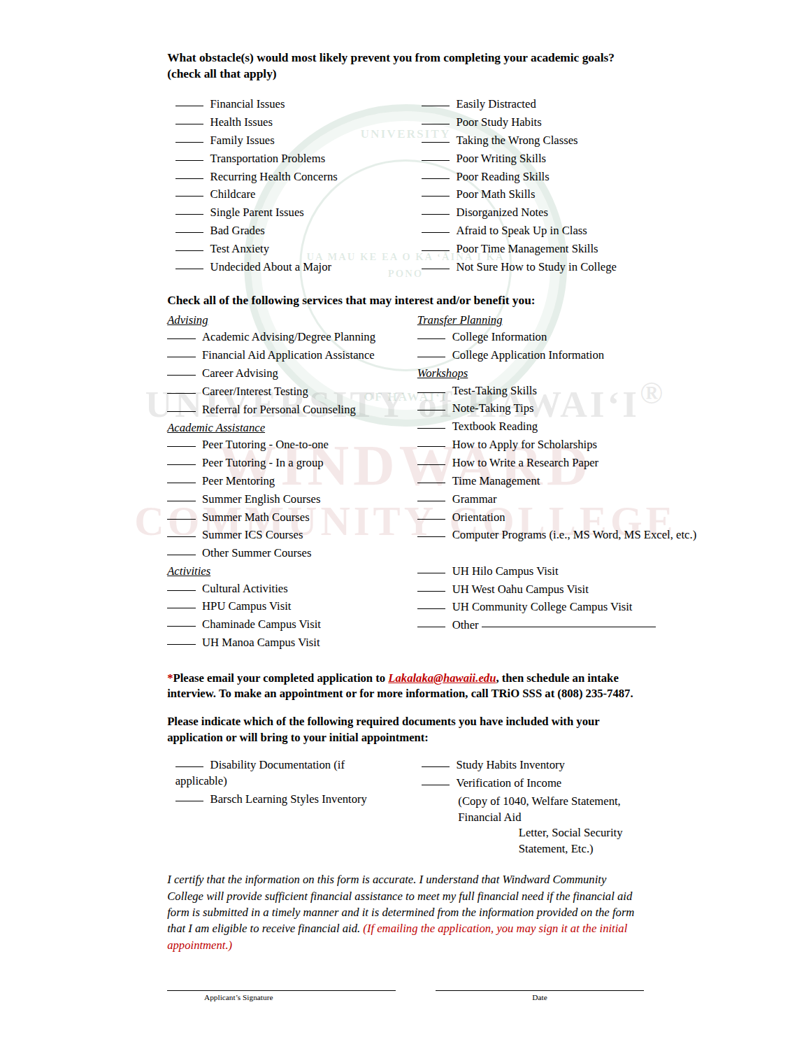UNIVERSITY
UA MAU KE EA O KA ʻĀINA I KA PONO
OF HAWAIʻI
UNIVERSITY of HAWAIʻI®
WINDWARD
COMMUNITY COLLEGE
What obstacle(s) would most likely prevent you from completing your academic goals?
(check all that apply)
Financial Issues
Health Issues
Family Issues
Transportation Problems
Recurring Health Concerns
Childcare
Single Parent Issues
Bad Grades
Test Anxiety
Undecided About a Major
Easily Distracted
Poor Study Habits
Taking the Wrong Classes
Poor Writing Skills
Poor Reading Skills
Poor Math Skills
Disorganized Notes
Afraid to Speak Up in Class
Poor Time Management Skills
Not Sure How to Study in College
Check all of the following services that may interest and/or benefit you:
Advising
Academic Advising/Degree Planning
Financial Aid Application Assistance
Career Advising
Career/Interest Testing
Referral for Personal Counseling
Academic Assistance
Peer Tutoring - One-to-one
Peer Tutoring - In a group
Peer Mentoring
Summer English Courses
Summer Math Courses
Summer ICS Courses
Other Summer Courses
Activities
Cultural Activities
HPU Campus Visit
Chaminade Campus Visit
UH Manoa Campus Visit
Transfer Planning
College Information
College Application Information
Workshops
Test-Taking Skills
Note-Taking Tips
Textbook Reading
How to Apply for Scholarships
How to Write a Research Paper
Time Management
Grammar
Orientation
Computer Programs (i.e., MS Word, MS Excel, etc.)
UH Hilo Campus Visit
UH West Oahu Campus Visit
UH Community College Campus Visit
Other
*Please email your completed application to Lakalaka@hawaii.edu, then schedule an intake interview. To make an appointment or for more information, call TRiO SSS at (808) 235-7487.
Please indicate which of the following required documents you have included with your application or will bring to your initial appointment:
Disability Documentation (if applicable)
Barsch Learning Styles Inventory
Study Habits Inventory
Verification of Income
(Copy of 1040, Welfare Statement, Financial Aid Letter, Social Security Statement, Etc.)
I certify that the information on this form is accurate. I understand that Windward Community College will provide sufficient financial assistance to meet my full financial need if the financial aid form is submitted in a timely manner and it is determined from the information provided on the form that I am eligible to receive financial aid. (If emailing the application, you may sign it at the initial appointment.)
Applicant’s Signature
Date